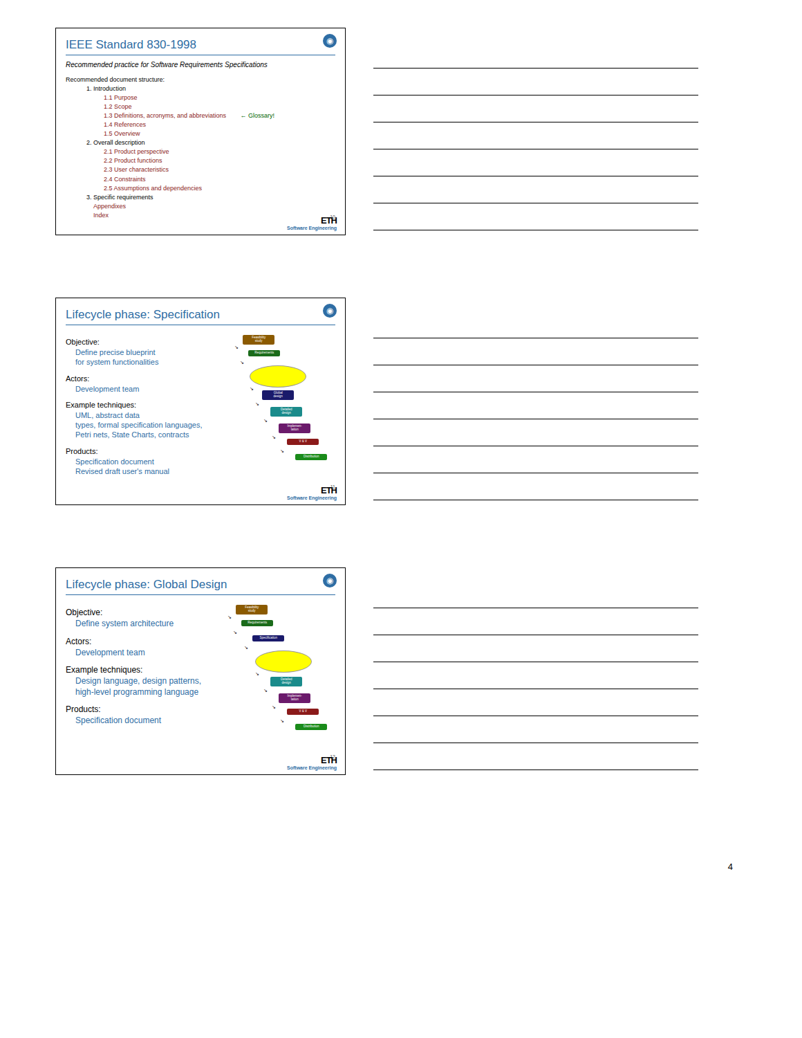◉
IEEE Standard 830-1998
Recommended practice for Software Requirements Specifications
Recommended document structure:
1. Introduction
1.1 Purpose
1.2 Scope
1.3 Definitions, acronyms, and abbreviations ← Glossary!
1.4 References
1.5 Overview
2. Overall description
2.1 Product perspective
2.2 Product functions
2.3 User characteristics
2.4 Constraints
2.5 Assumptions and dependencies
3. Specific requirements
Appendixes
Index
10
ETH
Software Engineering
◉
Lifecycle phase: Specification
Objective:
Define precise blueprint
for system functionalities
Actors:
Development team
Example techniques:
UML, abstract data
types, formal specification languages,
Petri nets, State Charts, contracts
Products:
Specification document
Revised draft user's manual
Feasibility
study
↘
Requirements
↘
↘
Global
design
↘
Detailed
design
↘
Implemen-
tation
↘
V & V
↘
Distribution
11
ETH
Software Engineering
◉
Lifecycle phase: Global Design
Objective:
Define system architecture
Actors:
Development team
Example techniques:
Design language, design patterns,
high-level programming language
Products:
Specification document
Feasibility
study
↘
Requirements
↘
Specification
↘
↘
Detailed
design
↘
Implemen-
tation
↘
V & V
↘
Distribution
12
ETH
Software Engineering
4